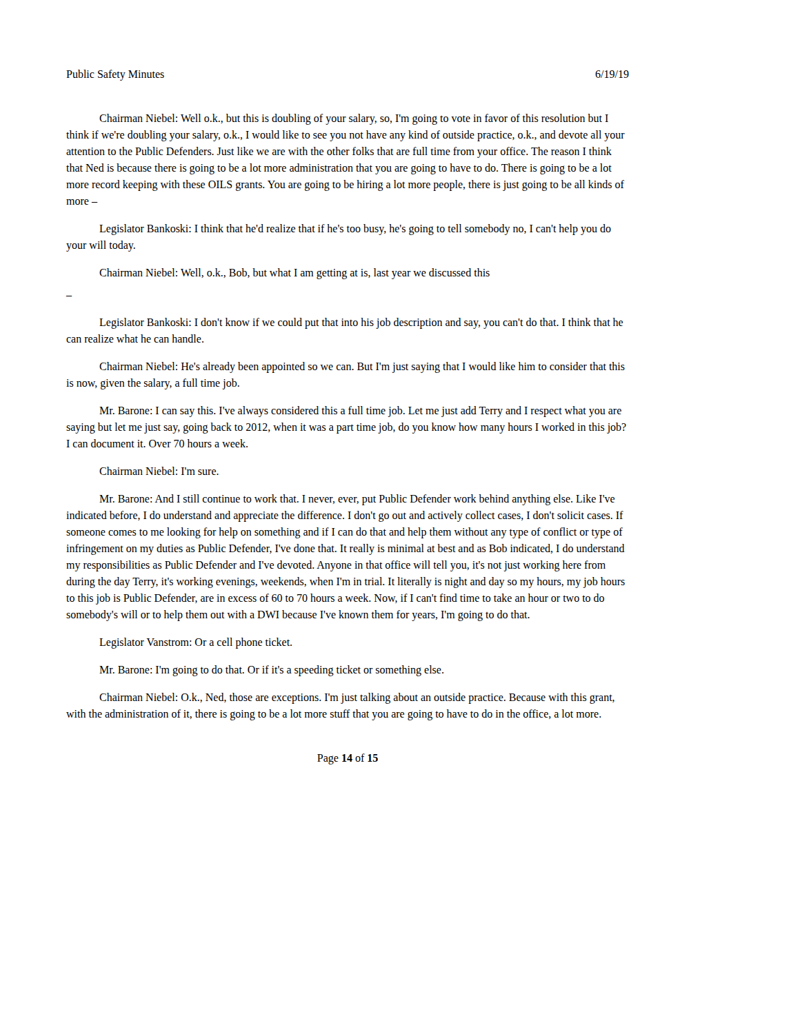Public Safety Minutes 6/19/19
Chairman Niebel: Well o.k., but this is doubling of your salary, so, I'm going to vote in favor of this resolution but I think if we're doubling your salary, o.k., I would like to see you not have any kind of outside practice, o.k., and devote all your attention to the Public Defenders. Just like we are with the other folks that are full time from your office. The reason I think that Ned is because there is going to be a lot more administration that you are going to have to do. There is going to be a lot more record keeping with these OILS grants. You are going to be hiring a lot more people, there is just going to be all kinds of more –
Legislator Bankoski: I think that he'd realize that if he's too busy, he's going to tell somebody no, I can't help you do your will today.
Chairman Niebel: Well, o.k., Bob, but what I am getting at is, last year we discussed this
–
Legislator Bankoski: I don't know if we could put that into his job description and say, you can't do that. I think that he can realize what he can handle.
Chairman Niebel: He's already been appointed so we can. But I'm just saying that I would like him to consider that this is now, given the salary, a full time job.
Mr. Barone: I can say this. I've always considered this a full time job. Let me just add Terry and I respect what you are saying but let me just say, going back to 2012, when it was a part time job, do you know how many hours I worked in this job? I can document it. Over 70 hours a week.
Chairman Niebel: I'm sure.
Mr. Barone: And I still continue to work that. I never, ever, put Public Defender work behind anything else. Like I've indicated before, I do understand and appreciate the difference. I don't go out and actively collect cases, I don't solicit cases. If someone comes to me looking for help on something and if I can do that and help them without any type of conflict or type of infringement on my duties as Public Defender, I've done that. It really is minimal at best and as Bob indicated, I do understand my responsibilities as Public Defender and I've devoted. Anyone in that office will tell you, it's not just working here from during the day Terry, it's working evenings, weekends, when I'm in trial. It literally is night and day so my hours, my job hours to this job is Public Defender, are in excess of 60 to 70 hours a week. Now, if I can't find time to take an hour or two to do somebody's will or to help them out with a DWI because I've known them for years, I'm going to do that.
Legislator Vanstrom: Or a cell phone ticket.
Mr. Barone: I'm going to do that. Or if it's a speeding ticket or something else.
Chairman Niebel: O.k., Ned, those are exceptions. I'm just talking about an outside practice. Because with this grant, with the administration of it, there is going to be a lot more stuff that you are going to have to do in the office, a lot more.
Page 14 of 15